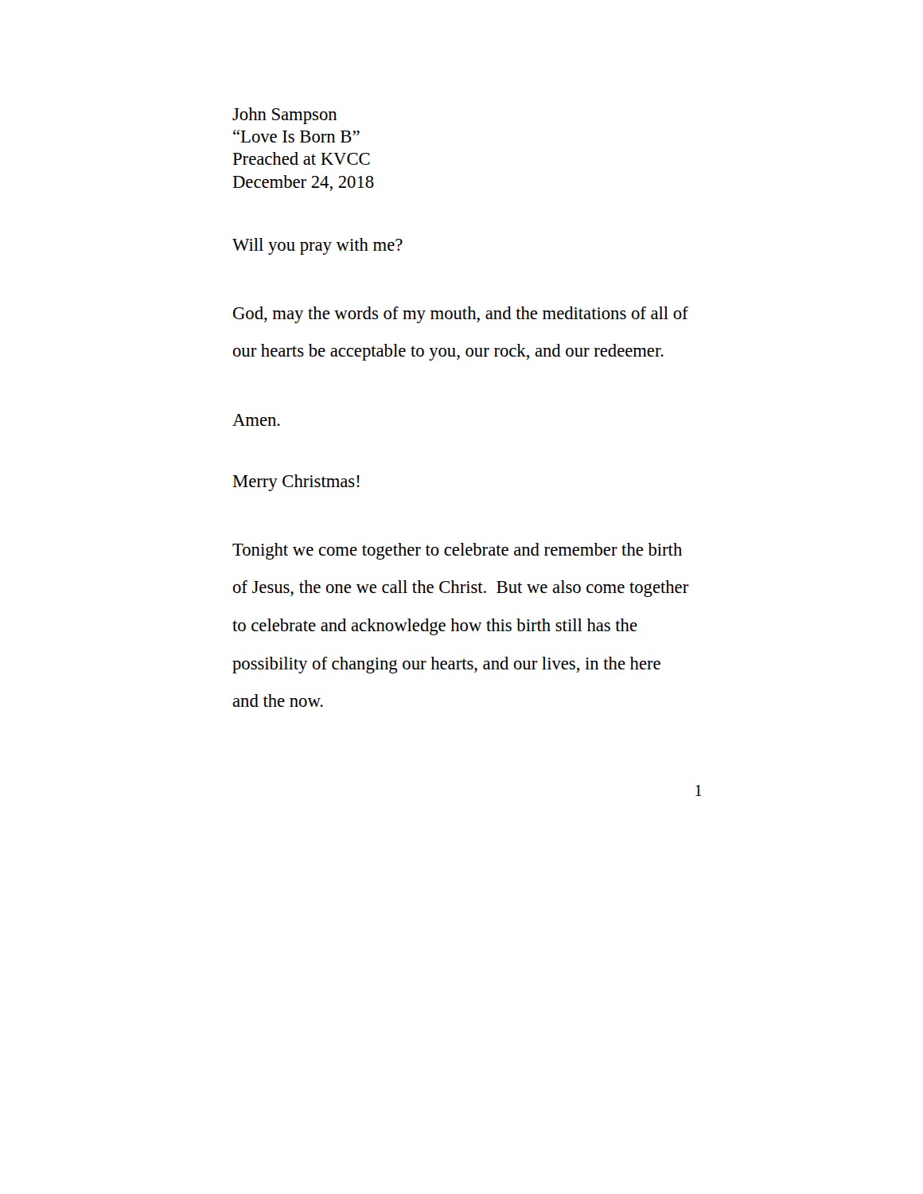John Sampson
“Love Is Born B”
Preached at KVCC
December 24, 2018
Will you pray with me?
God, may the words of my mouth, and the meditations of all of our hearts be acceptable to you, our rock, and our redeemer.
Amen.
Merry Christmas!
Tonight we come together to celebrate and remember the birth of Jesus, the one we call the Christ. But we also come together to celebrate and acknowledge how this birth still has the possibility of changing our hearts, and our lives, in the here and the now.
1